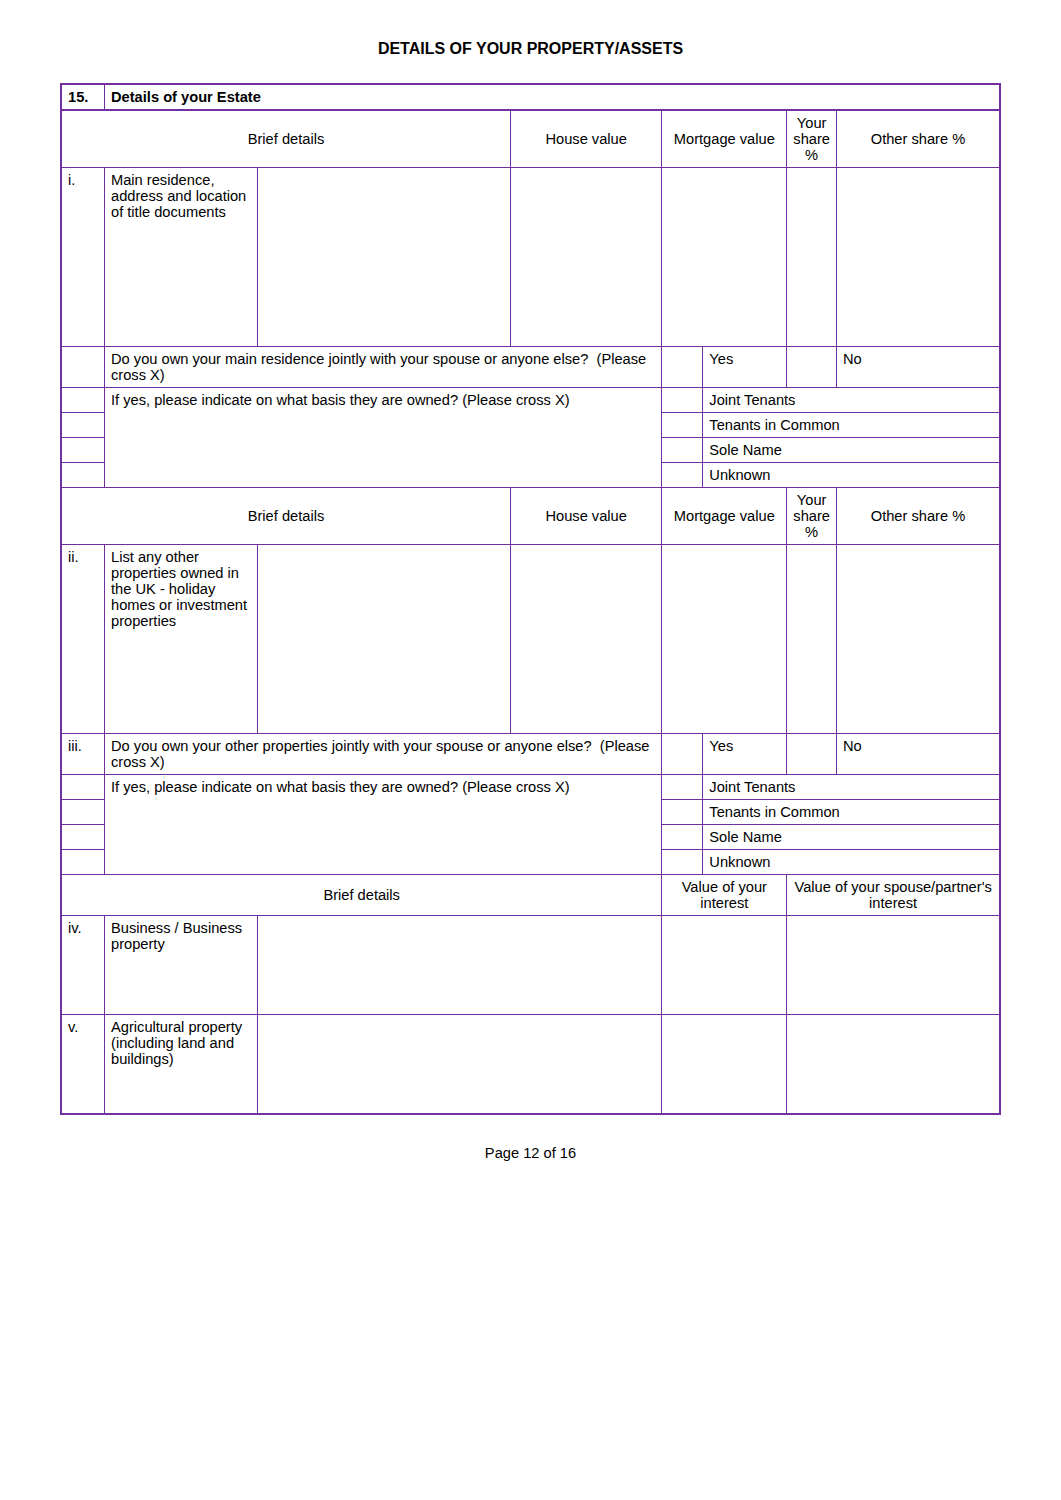DETAILS OF YOUR PROPERTY/ASSETS
| 15. | Details of your Estate |
| Brief details | House value | Mortgage value | Your share % | Other share % |
| i. | Main residence, address and location of title documents | | | | | |
| | Do you own your main residence jointly with your spouse or anyone else? (Please cross X) | | Yes | | No |
| | If yes, please indicate on what basis they are owned? (Please cross X) | | Joint Tenants |
| | | Tenants in Common |
| | | Sole Name |
| | | Unknown |
| Brief details | House value | Mortgage value | Your share % | Other share % |
| ii. | List any other properties owned in the UK - holiday homes or investment properties | | | | | |
| iii. | Do you own your other properties jointly with your spouse or anyone else? (Please cross X) | | Yes | | No |
| | If yes, please indicate on what basis they are owned? (Please cross X) | | Joint Tenants |
| | | Tenants in Common |
| | | Sole Name |
| | | Unknown |
| Brief details | Value of your interest | Value of your spouse/partner's interest |
| iv. | Business / Business property | | | |
| v. | Agricultural property (including land and buildings) | | | |
Page 12 of 16